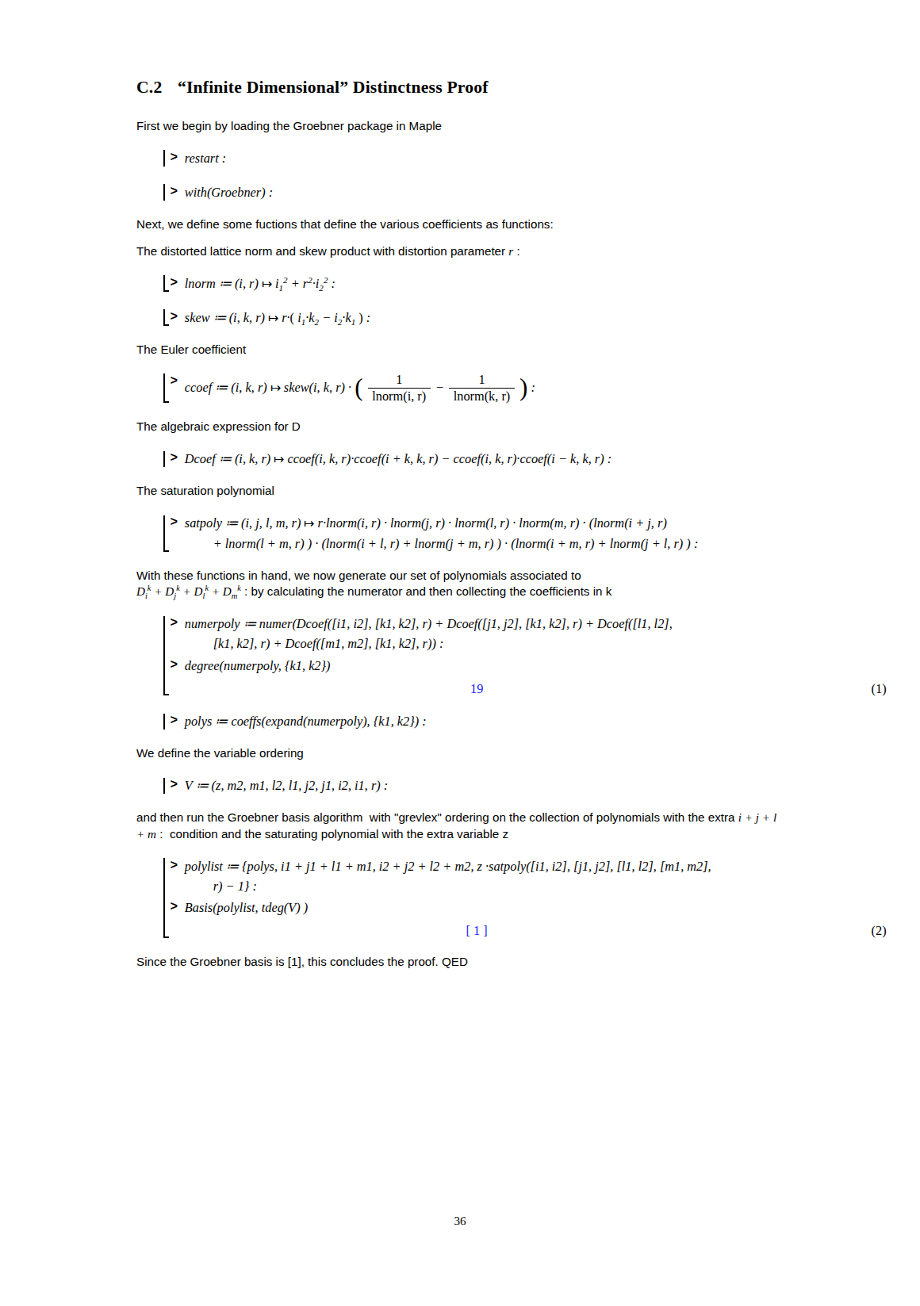C.2“Infinite Dimensional” Distinctness Proof
First we begin by loading the Groebner package in Maple
> restart :
> with(Groebner) :
Next, we define some fuctions that define the various coefficients as functions:
The distorted lattice norm and skew product with distortion parameter r :
> lnorm ≔ (i, r) ↦ i12 + r2·i22 :
> skew ≔ (i, k, r) ↦ r·( i1·k2 − i2·k1 ) :
The Euler coefficient
> ccoef ≔ (i, k, r) ↦ skew(i, k, r) · ( 1 lnorm(i, r) − 1 lnorm(k, r) ) :
The algebraic expression for D
> Dcoef ≔ (i, k, r) ↦ ccoef(i, k, r)·ccoef(i + k, k, r) − ccoef(i, k, r)·ccoef(i − k, k, r) :
The saturation polynomial
> satpoly ≔ (i, j, l, m, r) ↦ r·lnorm(i, r) · lnorm(j, r) · lnorm(l, r) · lnorm(m, r) · (lnorm(i + j, r) + lnorm(l + m, r) ) · (lnorm(i + l, r) + lnorm(j + m, r) ) · (lnorm(i + m, r) + lnorm(j + l, r) ) :
With these functions in hand, we now generate our set of polynomials associated to
Dik + Djk + Dlk + Dmk : by calculating the numerator and then collecting the coefficients in k
> numerpoly ≔ numer(Dcoef([i1, i2], [k1, k2], r) + Dcoef([j1, j2], [k1, k2], r) + Dcoef([l1, l2], [k1, k2], r) + Dcoef([m1, m2], [k1, k2], r)) :
> degree(numerpoly, {k1, k2})
19(1)
> polys ≔ coeffs(expand(numerpoly), {k1, k2}) :
We define the variable ordering
> V ≔ (z, m2, m1, l2, l1, j2, j1, i2, i1, r) :
and then run the Groebner basis algorithm with "grevlex" ordering on the collection of polynomials with the extra i + j + l + m : condition and the saturating polynomial with the extra variable z
> polylist ≔ {polys, i1 + j1 + l1 + m1, i2 + j2 + l2 + m2, z ·satpoly([i1, i2], [j1, j2], [l1, l2], [m1, m2], r) − 1} :
> Basis(polylist, tdeg(V) )
[ 1 ](2)
Since the Groebner basis is [1], this concludes the proof. QED
36